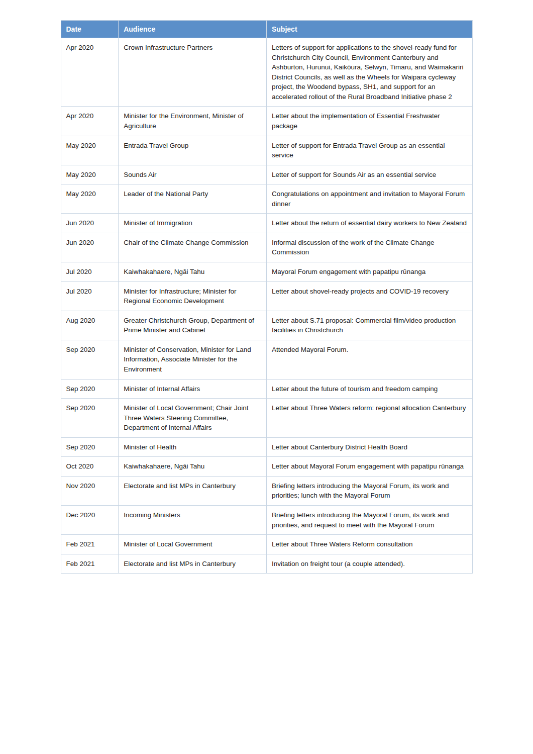| Date | Audience | Subject |
| --- | --- | --- |
| Apr 2020 | Crown Infrastructure Partners | Letters of support for applications to the shovel-ready fund for Christchurch City Council, Environment Canterbury and Ashburton, Hurunui, Kaikōura, Selwyn, Timaru, and Waimakariri District Councils, as well as the Wheels for Waipara cycleway project, the Woodend bypass, SH1, and support for an accelerated rollout of the Rural Broadband Initiative phase 2 |
| Apr 2020 | Minister for the Environment, Minister of Agriculture | Letter about the implementation of Essential Freshwater package |
| May 2020 | Entrada Travel Group | Letter of support for Entrada Travel Group as an essential service |
| May 2020 | Sounds Air | Letter of support for Sounds Air as an essential service |
| May 2020 | Leader of the National Party | Congratulations on appointment and invitation to Mayoral Forum dinner |
| Jun 2020 | Minister of Immigration | Letter about the return of essential dairy workers to New Zealand |
| Jun 2020 | Chair of the Climate Change Commission | Informal discussion of the work of the Climate Change Commission |
| Jul 2020 | Kaiwhakahaere, Ngāi Tahu | Mayoral Forum engagement with papatipu rūnanga |
| Jul 2020 | Minister for Infrastructure; Minister for Regional Economic Development | Letter about shovel-ready projects and COVID-19 recovery |
| Aug 2020 | Greater Christchurch Group, Department of Prime Minister and Cabinet | Letter about S.71 proposal: Commercial film/video production facilities in Christchurch |
| Sep 2020 | Minister of Conservation, Minister for Land Information, Associate Minister for the Environment | Attended Mayoral Forum. |
| Sep 2020 | Minister of Internal Affairs | Letter about the future of tourism and freedom camping |
| Sep 2020 | Minister of Local Government; Chair Joint Three Waters Steering Committee, Department of Internal Affairs | Letter about Three Waters reform: regional allocation Canterbury |
| Sep 2020 | Minister of Health | Letter about Canterbury District Health Board |
| Oct 2020 | Kaiwhakahaere, Ngāi Tahu | Letter about Mayoral Forum engagement with papatipu rūnanga |
| Nov 2020 | Electorate and list MPs in Canterbury | Briefing letters introducing the Mayoral Forum, its work and priorities; lunch with the Mayoral Forum |
| Dec 2020 | Incoming Ministers | Briefing letters introducing the Mayoral Forum, its work and priorities, and request to meet with the Mayoral Forum |
| Feb 2021 | Minister of Local Government | Letter about Three Waters Reform consultation |
| Feb 2021 | Electorate and list MPs in Canterbury | Invitation on freight tour (a couple attended). |